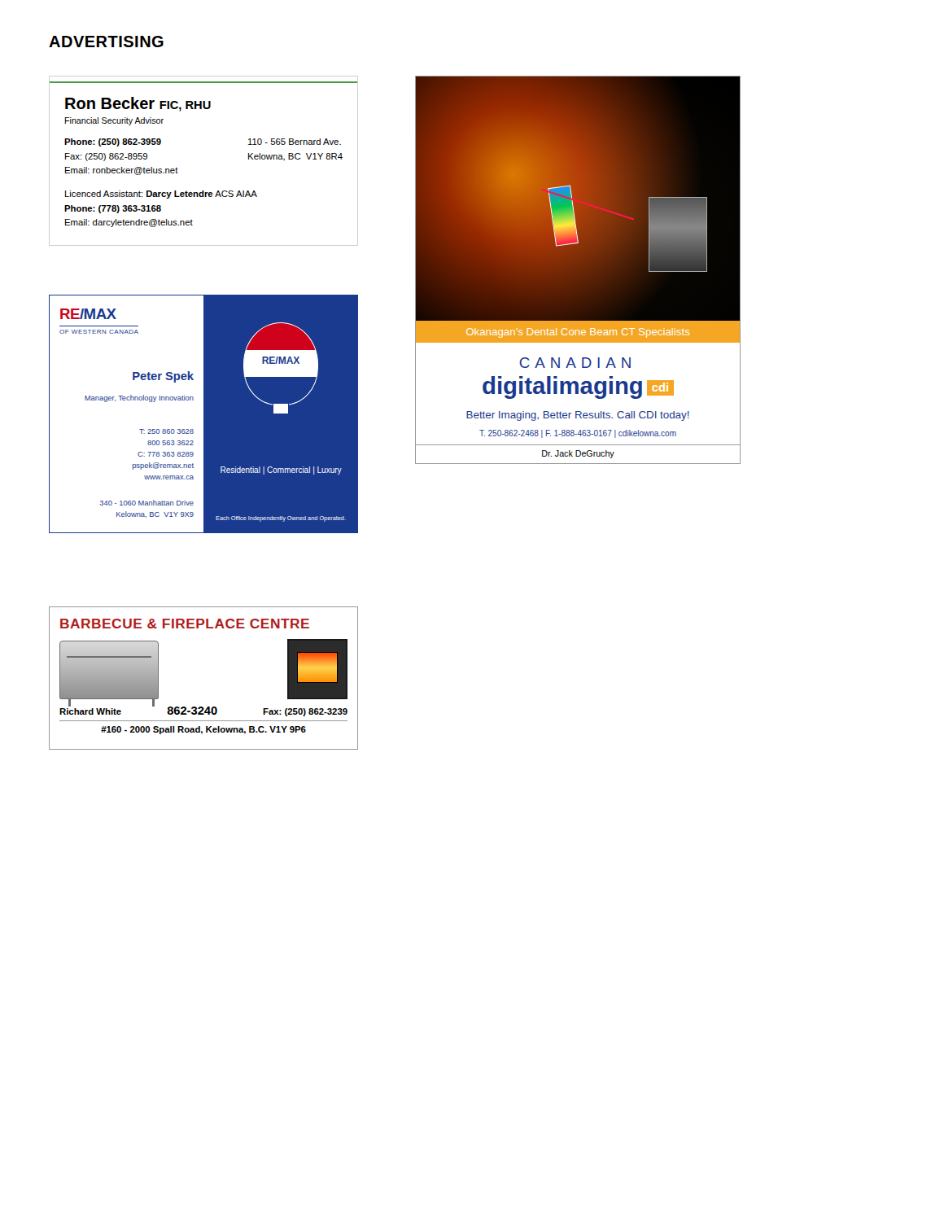ADVERTISING
Ron Becker FIC, RHU
Financial Security Advisor
Phone: (250) 862-3959
Fax: (250) 862-8959
Email: ronbecker@telus.net
110 - 565 Bernard Ave.
Kelowna, BC V1Y 8R4
Licenced Assistant: Darcy Letendre ACS AIAA
Phone: (778) 363-3168
Email: darcyletendre@telus.net
RE/MAX
OF WESTERN CANADA
Peter Spek
Manager, Technology Innovation
T: 250 860 3628
800 563 3622
C: 778 363 8289
pspek@remax.net
www.remax.ca
340 - 1060 Manhattan Drive
Kelowna, BC V1Y 9X9
RE/MAX
Residential | Commercial | Luxury
Each Office Independently Owned and Operated.
BARBECUE & FIREPLACE CENTRE
Richard White 862-3240 Fax: (250) 862-3239
#160 - 2000 Spall Road, Kelowna, B.C. V1Y 9P6
Okanagan's Dental Cone Beam CT Specialists
CANADIAN
digital imaging cdi
Better Imaging, Better Results. Call CDI today!
T. 250-862-2468 | F. 1-888-463-0167 | cdikelowna.com
Dr. Jack DeGruchy